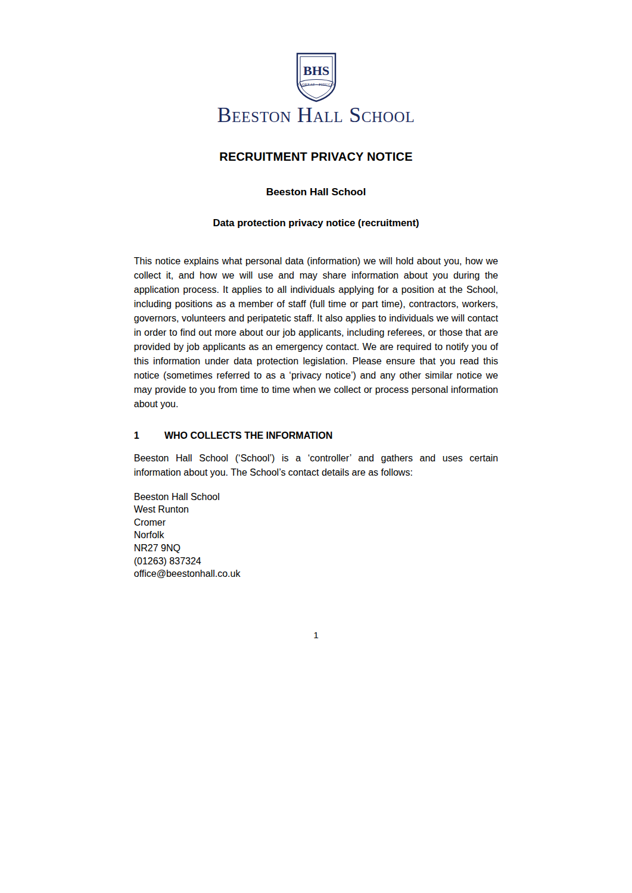BHS FLOREAT · FIDUCIA
Beeston Hall School
RECRUITMENT PRIVACY NOTICE
Beeston Hall School
Data protection privacy notice (recruitment)
This notice explains what personal data (information) we will hold about you, how we collect it, and how we will use and may share information about you during the application process. It applies to all individuals applying for a position at the School, including positions as a member of staff (full time or part time), contractors, workers, governors, volunteers and peripatetic staff. It also applies to individuals we will contact in order to find out more about our job applicants, including referees, or those that are provided by job applicants as an emergency contact. We are required to notify you of this information under data protection legislation. Please ensure that you read this notice (sometimes referred to as a ‘privacy notice’) and any other similar notice we may provide to you from time to time when we collect or process personal information about you.
1 WHO COLLECTS THE INFORMATION
Beeston Hall School (‘School’) is a ‘controller’ and gathers and uses certain information about you. The School’s contact details are as follows:
Beeston Hall School
West Runton
Cromer
Norfolk
NR27 9NQ
(01263) 837324
office@beestonhall.co.uk
1